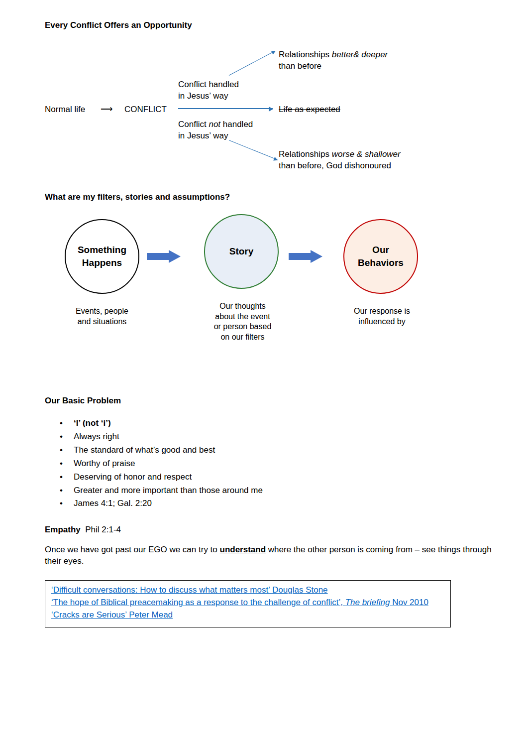Every Conflict Offers an Opportunity
Relationships better& deeper
than before
Conflict handled
in Jesus’ way
Normal life
⟶
CONFLICT
Life as expected
Conflict not handled
in Jesus’ way
Relationships worse & shallower
than before, God dishonoured
What are my filters, stories and assumptions?
Something
Happens
Story
Our
Behaviors
Events, people
and situations
Our thoughts
about the event
or person based
on our filters
Our response is
influenced by
Our Basic Problem
‘I’ (not ‘i’)
Always right
The standard of what’s good and best
Worthy of praise
Deserving of honor and respect
Greater and more important than those around me
James 4:1; Gal. 2:20
Empathy Phil 2:1-4
Once we have got past our EGO we can try to understand where the other person is coming from – see things through their eyes.
‘Difficult conversations: How to discuss what matters most’ Douglas Stone
‘The hope of Biblical preacemaking as a response to the challenge of conflict’, The briefing Nov 2010
‘Cracks are Serious’ Peter Mead